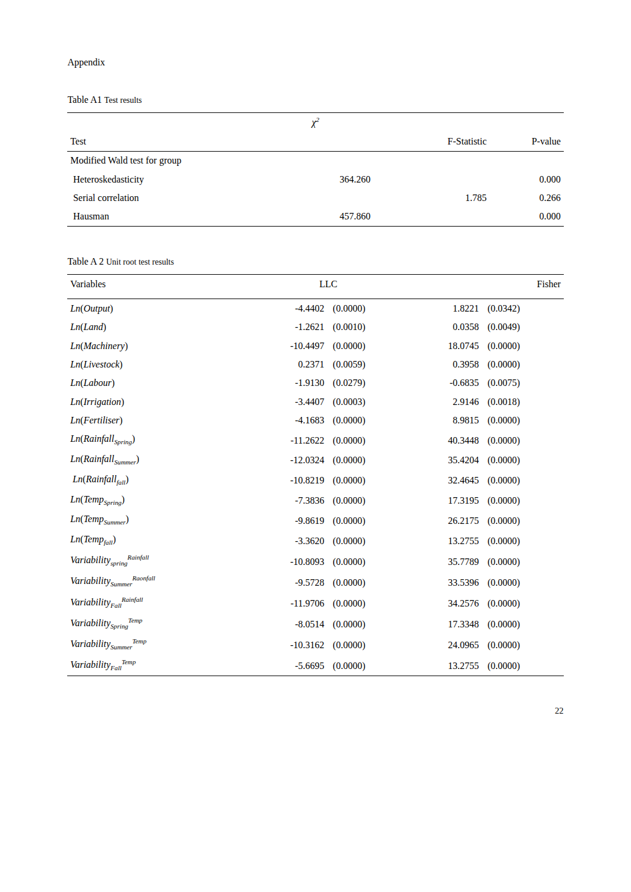Appendix
Table A1 Test results
| χ 2 |
| Test | | F-Statistic | P-value |
| Modified Wald test for group | | | |
| Heteroskedasticity | 364.260 | | 0.000 |
| Serial correlation | | 1.785 | 0.266 |
| Hausman | 457.860 | | 0.000 |
Table A 2 Unit root test results
| Variables | LLC | Fisher |
| Ln ( Output ) | -4.4402 | (0.0000) | 1.8221 | (0.0342) |
| Ln ( Land ) | -1.2621 | (0.0010) | 0.0358 | (0.0049) |
| Ln ( Machinery ) | -10.4497 | (0.0000) | 18.0745 | (0.0000) |
| Ln ( Livestock ) | 0.2371 | (0.0059) | 0.3958 | (0.0000) |
| Ln ( Labour ) | -1.9130 | (0.0279) | -0.6835 | (0.0075) |
| Ln ( Irrigation ) | -3.4407 | (0.0003) | 2.9146 | (0.0018) |
| Ln ( Fertiliser ) | -4.1683 | (0.0000) | 8.9815 | (0.0000) |
| Ln ( Rainfall Spring ) | -11.2622 | (0.0000) | 40.3448 | (0.0000) |
| Ln ( Rainfall Summer ) | -12.0324 | (0.0000) | 35.4204 | (0.0000) |
| Ln ( Rainfall fall ) | -10.8219 | (0.0000) | 32.4645 | (0.0000) |
| Ln ( Temp Spring ) | -7.3836 | (0.0000) | 17.3195 | (0.0000) |
| Ln ( Temp Summer ) | -9.8619 | (0.0000) | 26.2175 | (0.0000) |
| Ln ( Temp fall ) | -3.3620 | (0.0000) | 13.2755 | (0.0000) |
| Variability spring Rainfall | -10.8093 | (0.0000) | 35.7789 | (0.0000) |
| Variability Summer Raonfall | -9.5728 | (0.0000) | 33.5396 | (0.0000) |
| Variability Fall Rainfall | -11.9706 | (0.0000) | 34.2576 | (0.0000) |
| Variability Spring Temp | -8.0514 | (0.0000) | 17.3348 | (0.0000) |
| Variability Summer Temp | -10.3162 | (0.0000) | 24.0965 | (0.0000) |
| Variability Fall Temp | -5.6695 | (0.0000) | 13.2755 | (0.0000) |
22